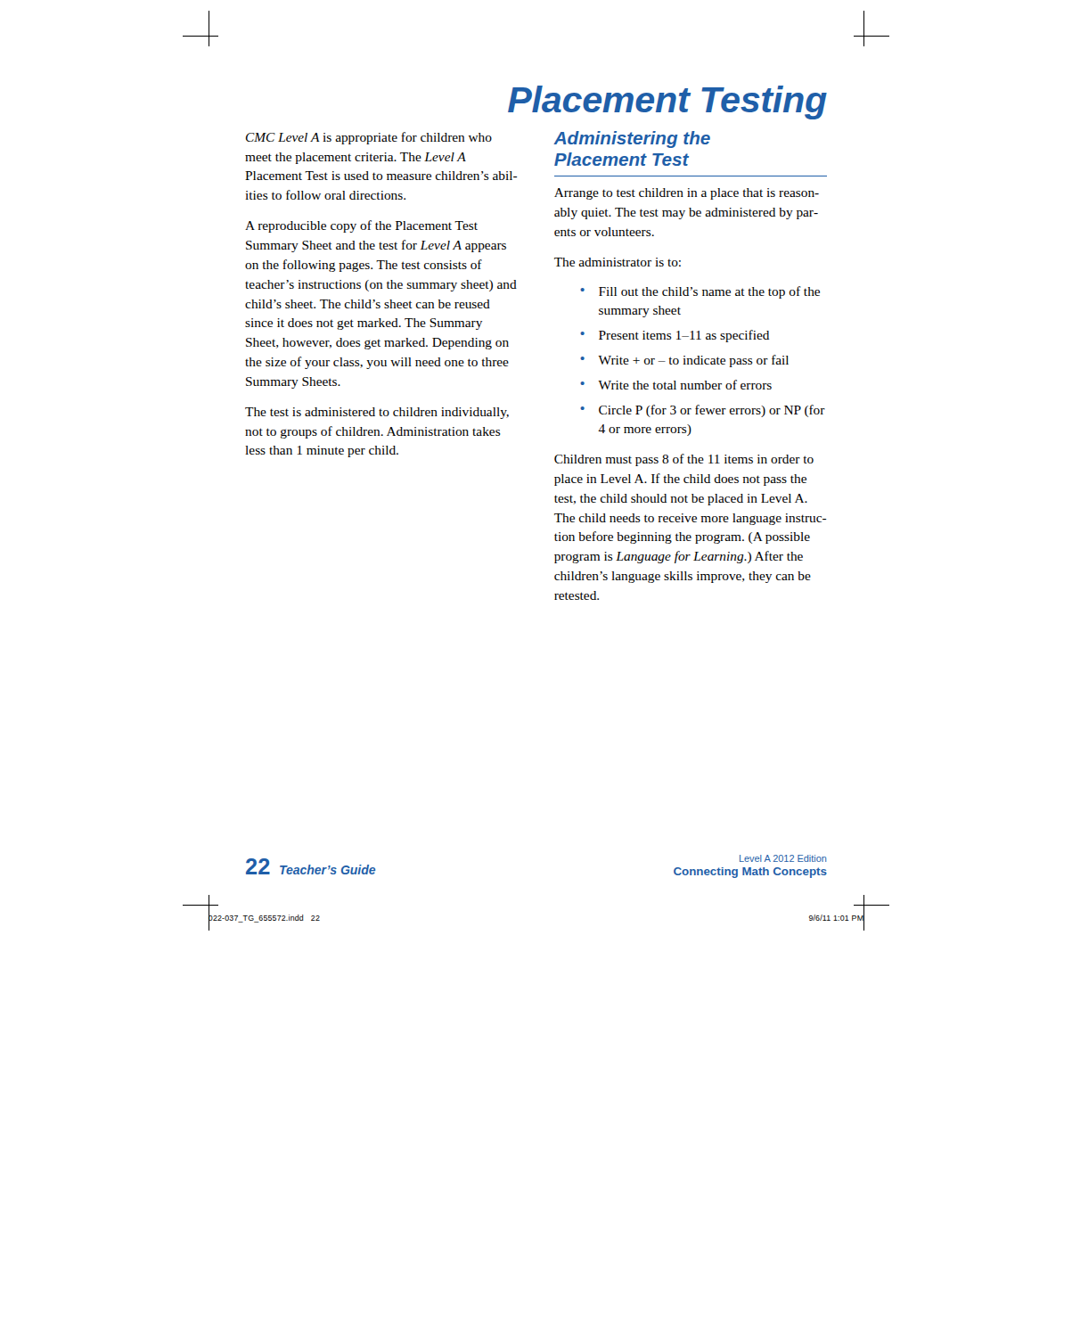Placement Testing
CMC Level A is appropriate for children who meet the placement criteria. The Level A Placement Test is used to measure children’s abilities to follow oral directions.
A reproducible copy of the Placement Test Summary Sheet and the test for Level A appears on the following pages. The test consists of teacher’s instructions (on the summary sheet) and child’s sheet. The child’s sheet can be reused since it does not get marked. The Summary Sheet, however, does get marked. Depending on the size of your class, you will need one to three Summary Sheets.
The test is administered to children individually, not to groups of children. Administration takes less than 1 minute per child.
Administering the
Placement Test
Arrange to test children in a place that is reasonably quiet. The test may be administered by parents or volunteers.
The administrator is to:
Fill out the child’s name at the top of the summary sheet
Present items 1–11 as specified
Write + or – to indicate pass or fail
Write the total number of errors
Circle P (for 3 or fewer errors) or NP (for 4 or more errors)
Children must pass 8 of the 11 items in order to place in Level A. If the child does not pass the test, the child should not be placed in Level A. The child needs to receive more language instruction before beginning the program. (A possible program is Language for Learning.) After the children’s language skills improve, they can be retested.
22 Teacher’s Guide
Level A 2012 Edition
Connecting Math Concepts
022-037_TG_655572.indd 22
9/6/11 1:01 PM